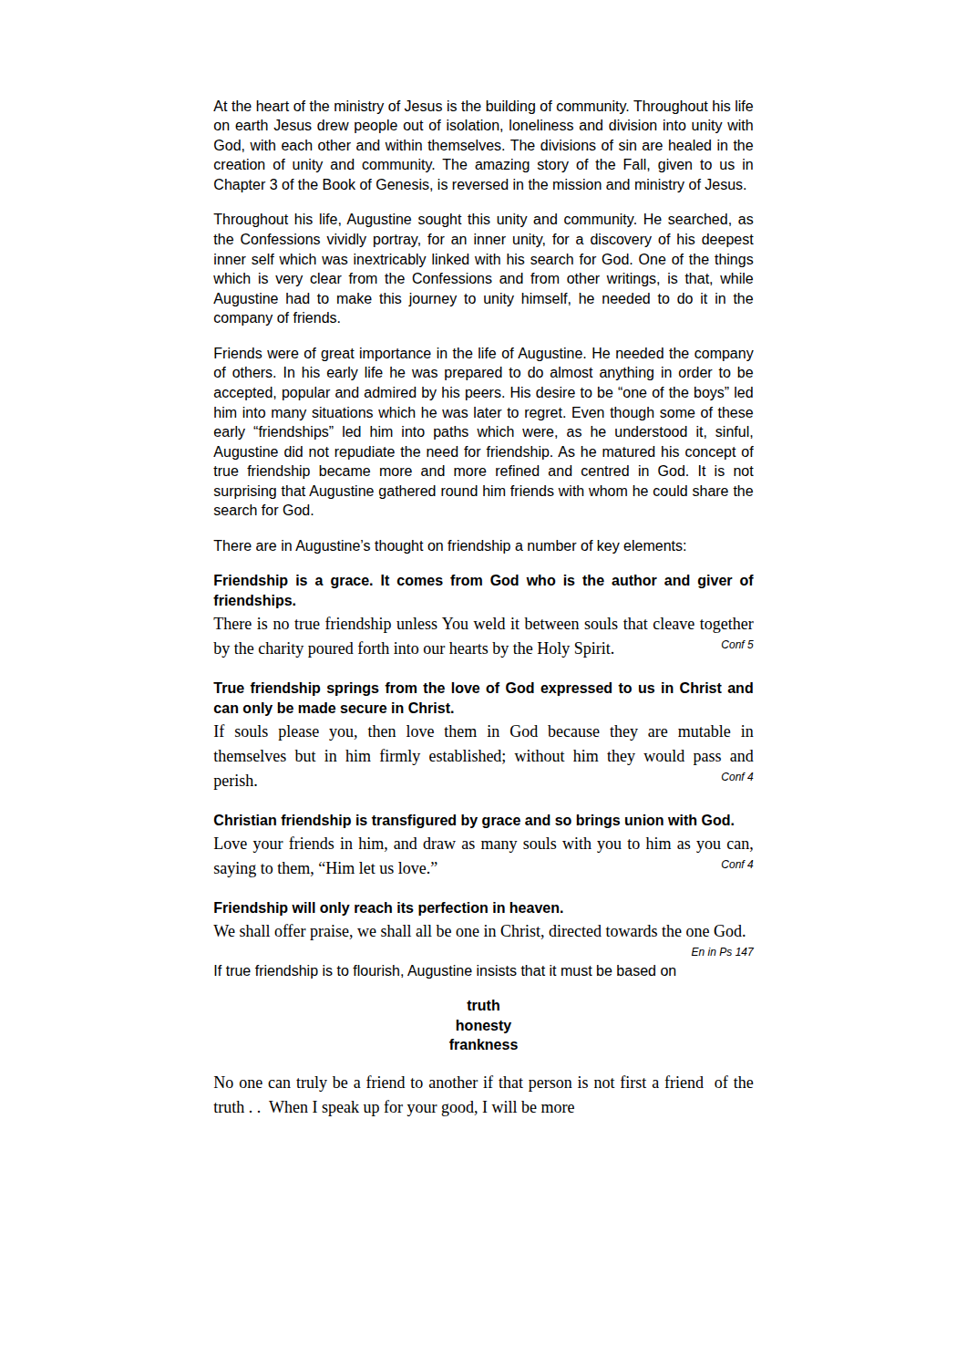At the heart of the ministry of Jesus is the building of community. Throughout his life on earth Jesus drew people out of isolation, loneliness and division into unity with God, with each other and within themselves. The divisions of sin are healed in the creation of unity and community. The amazing story of the Fall, given to us in Chapter 3 of the Book of Genesis, is reversed in the mission and ministry of Jesus.
Throughout his life, Augustine sought this unity and community. He searched, as the Confessions vividly portray, for an inner unity, for a discovery of his deepest inner self which was inextricably linked with his search for God. One of the things which is very clear from the Confessions and from other writings, is that, while Augustine had to make this journey to unity himself, he needed to do it in the company of friends.
Friends were of great importance in the life of Augustine. He needed the company of others. In his early life he was prepared to do almost anything in order to be accepted, popular and admired by his peers. His desire to be “one of the boys” led him into many situations which he was later to regret. Even though some of these early “friendships” led him into paths which were, as he understood it, sinful, Augustine did not repudiate the need for friendship. As he matured his concept of true friendship became more and more refined and centred in God. It is not surprising that Augustine gathered round him friends with whom he could share the search for God.
There are in Augustine’s thought on friendship a number of key elements:
Friendship is a grace. It comes from God who is the author and giver of friendships.
There is no true friendship unless You weld it between souls that cleave together by the charity poured forth into our hearts by the Holy Spirit. Conf 5
True friendship springs from the love of God expressed to us in Christ and can only be made secure in Christ.
If souls please you, then love them in God because they are mutable in themselves but in him firmly established; without him they would pass and perish. Conf 4
Christian friendship is transfigured by grace and so brings union with God.
Love your friends in him, and draw as many souls with you to him as you can, saying to them, “Him let us love.” Conf 4
Friendship will only reach its perfection in heaven.
We shall offer praise, we shall all be one in Christ, directed towards the one God. En in Ps 147
If true friendship is to flourish, Augustine insists that it must be based on
truth
honesty
frankness
No one can truly be a friend to another if that person is not first a friend of the truth . . When I speak up for your good, I will be more